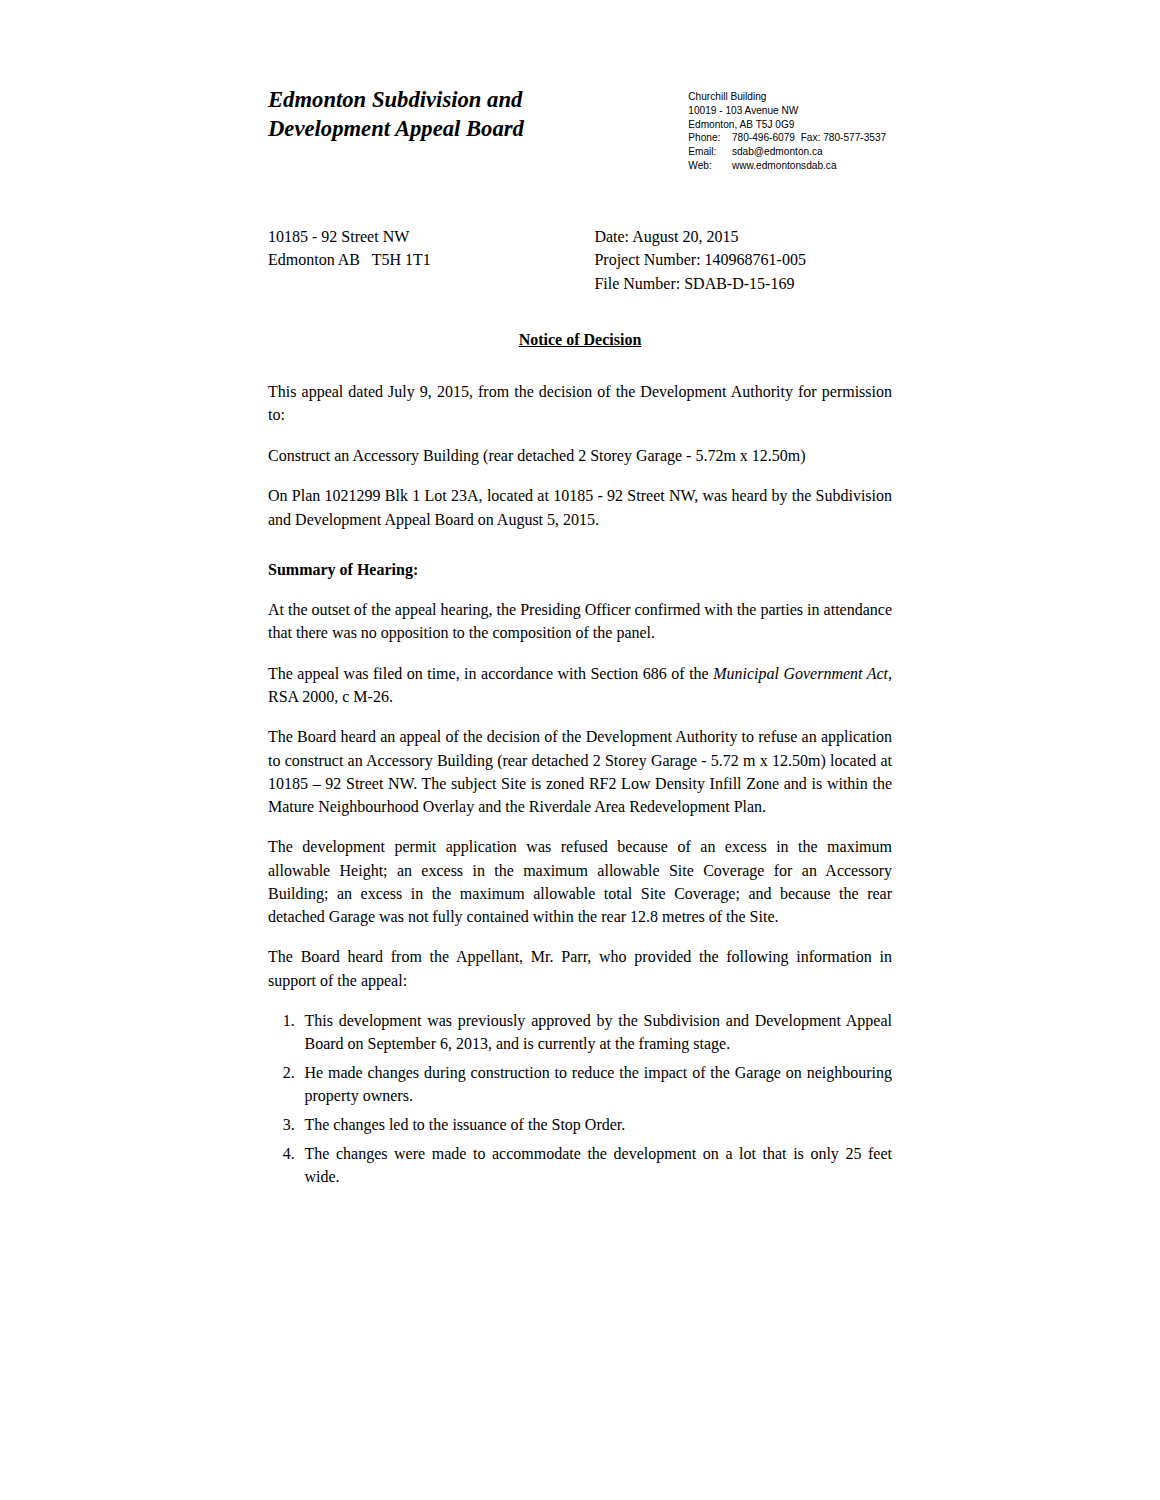Edmonton Subdivision and
Development Appeal Board
| Churchill Building |
| 10019 - 103 Avenue NW |
| Edmonton, AB T5J 0G9 |
| Phone: | 780-496-6079 | Fax: 780-577-3537 |
| Email: | sdab@edmonton.ca |
| Web: | www.edmontonsdab.ca |
10185 - 92 Street NW
Edmonton AB T5H 1T1
Date: August 20, 2015
Project Number: 140968761-005
File Number: SDAB-D-15-169
Notice of Decision
This appeal dated July 9, 2015, from the decision of the Development Authority for permission to:
Construct an Accessory Building (rear detached 2 Storey Garage - 5.72m x 12.50m)
On Plan 1021299 Blk 1 Lot 23A, located at 10185 - 92 Street NW, was heard by the Subdivision and Development Appeal Board on August 5, 2015.
Summary of Hearing:
At the outset of the appeal hearing, the Presiding Officer confirmed with the parties in attendance that there was no opposition to the composition of the panel.
The appeal was filed on time, in accordance with Section 686 of the Municipal Government Act, RSA 2000, c M-26.
The Board heard an appeal of the decision of the Development Authority to refuse an application to construct an Accessory Building (rear detached 2 Storey Garage - 5.72 m x 12.50m) located at 10185 – 92 Street NW. The subject Site is zoned RF2 Low Density Infill Zone and is within the Mature Neighbourhood Overlay and the Riverdale Area Redevelopment Plan.
The development permit application was refused because of an excess in the maximum allowable Height; an excess in the maximum allowable Site Coverage for an Accessory Building; an excess in the maximum allowable total Site Coverage; and because the rear detached Garage was not fully contained within the rear 12.8 metres of the Site.
The Board heard from the Appellant, Mr. Parr, who provided the following information in support of the appeal:
This development was previously approved by the Subdivision and Development Appeal Board on September 6, 2013, and is currently at the framing stage.
He made changes during construction to reduce the impact of the Garage on neighbouring property owners.
The changes led to the issuance of the Stop Order.
The changes were made to accommodate the development on a lot that is only 25 feet wide.